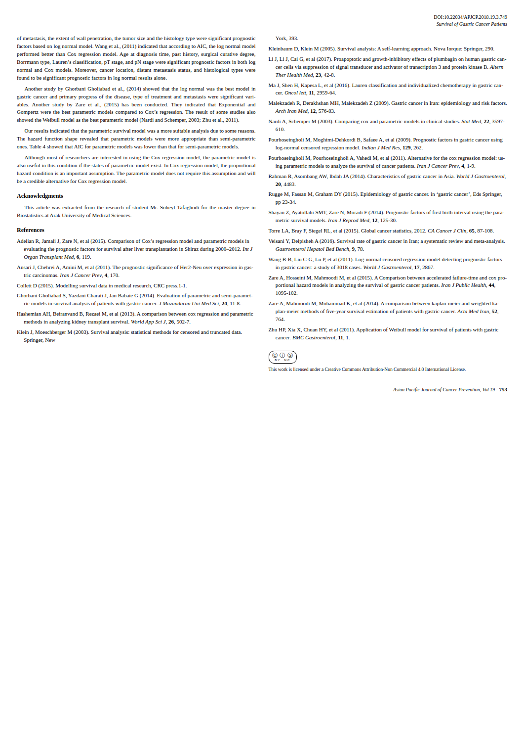DOI:10.22034/APJCP.2018.19.3.749 Survival of Gastric Cancer Patients
of metastasis, the extent of wall penetration, the tumor size and the histology type were significant prognostic factors based on log normal model. Wang et al., (2011) indicated that according to AIC, the log normal model performed better than Cox regression model. Age at diagnosis time, past history, surgical curative degree, Borrmann type, Lauren’s classification, pT stage, and pN stage were significant prognostic factors in both log normal and Cox models. Moreover, cancer location, distant metastasis status, and histological types were found to be significant prognostic factors in log normal results alone.
Another study by Ghorbani Gholiabad et al., (2014) showed that the log normal was the best model in gastric cancer and primary progress of the disease, type of treatment and metastasis were significant variables. Another study by Zare et al., (2015) has been conducted. They indicated that Exponential and Gompertz were the best parametric models compared to Cox’s regression. The result of some studies also showed the Weibull model as the best parametric model (Nardi and Schemper, 2003; Zhu et al., 2011).
Our results indicated that the parametric survival model was a more suitable analysis due to some reasons. The hazard function shape revealed that parametric models were more appropriate than semi-parametric ones. Table 4 showed that AIC for parametric models was lower than that for semi-parametric models.
Although most of researchers are interested in using the Cox regression model, the parametric model is also useful in this condition if the states of parametric model exist. In Cox regression model, the proportional hazard condition is an important assumption. The parametric model does not require this assumption and will be a credible alternative for Cox regression model.
Acknowledgments
This article was extracted from the research of student Mr. Soheyl Tafaghodi for the master degree in Biostatistics at Arak University of Medical Sciences.
References
Adelian R, Jamali J, Zare N, et al (2015). Comparison of Cox’s regression model and parametric models in evaluating the prognostic factors for survival after liver transplantation in Shiraz during 2000–2012. Int J Organ Transplant Med, 6, 119.
Ansari J, Chehrei A, Amini M, et al (2011). The prognostic significance of Her2-Neu over expression in gastric carcinomas. Iran J Cancer Prev, 4, 170.
Collett D (2015). Modelling survival data in medical research, CRC press.1-1.
Ghorbani Gholiabad S, Yazdani Charati J, Jan Babaie G (2014). Evaluation of parametric and semi-parametric models in survival analysis of patients with gastric cancer. J Mazandaran Uni Med Sci, 24, 11-8.
Hashemian AH, Beiranvand B, Rezaei M, et al (2013). A comparison between cox regression and parametric methods in analyzing kidney transplant survival. World App Sci J, 26, 502-7.
Klein J, Moeschberger M (2003). Survival analysis: statistical methods for censored and truncated data. Springer, New
York, 393.
Kleinbaum D, Klein M (2005). Survival analysis: A self-learning approach. Nova Iorque: Springer, 290.
Li J, Li J, Cai G, et al (2017). Proapoptotic and growth-inhibitory effects of plumbagin on human gastric cancer cells via suppression of signal transducer and activator of transcription 3 and protein kinase B. Altern Ther Health Med, 23, 42-8.
Ma J, Shen H, Kapesa L, et al (2016). Lauren classification and individualized chemotherapy in gastric cancer. Oncol lett, 11, 2959-64.
Malekzadeh R, Derakhshan MH, Malekzadeh Z (2009). Gastric cancer in Iran: epidemiology and risk factors. Arch Iran Med, 12, 576-83.
Nardi A, Schemper M (2003). Comparing cox and parametric models in clinical studies. Stat Med, 22, 3597-610.
Pourhoseingholi M, Moghimi-Dehkordi B, Safaee A, et al (2009). Prognostic factors in gastric cancer using log-normal censored regression model. Indian J Med Res, 129, 262.
Pourhoseingholi M, Pourhoseingholi A, Vahedi M, et al (2011). Alternative for the cox regression model: using parametric models to analyze the survival of cancer patients. Iran J Cancer Prev, 4, 1-9.
Rahman R, Asombang AW, Ibdah JA (2014). Characteristics of gastric cancer in Asia. World J Gastroenterol, 20, 4483.
Rugge M, Fassan M, Graham DY (2015). Epidemiology of gastric cancer. in ‘gastric cancer’, Eds Springer, pp 23-34.
Shayan Z, Ayatollahi SMT, Zare N, Moradi F (2014). Prognostic factors of first birth interval using the parametric survival models. Iran J Reprod Med, 12, 125-30.
Torre LA, Bray F, Siegel RL, et al (2015). Global cancer statistics, 2012. CA Cancer J Clin, 65, 87-108.
Veisani Y, Delpisheh A (2016). Survival rate of gastric cancer in Iran; a systematic review and meta-analysis. Gastroenterol Hepatol Bed Bench, 9, 78.
Wang B-B, Liu C-G, Lu P, et al (2011). Log-normal censored regression model detecting prognostic factors in gastric cancer: a study of 3018 cases. World J Gastroenterol, 17, 2867.
Zare A, Hosseini M, Mahmoodi M, et al (2015). A Comparison between accelerated failure-time and cox proportional hazard models in analyzing the survival of gastric cancer patients. Iran J Public Health, 44, 1095-102.
Zare A, Mahmoodi M, Mohammad K, et al (2014). A comparison between kaplan-meier and weighted kaplan-meier methods of five-year survival estimation of patients with gastric cancer. Acta Med Iran, 52, 764.
Zhu HP, Xia X, Chuan HY, et al (2011). Application of Weibull model for survival of patients with gastric cancer. BMC Gastroenterol, 11, 1.
Ⓒ ⓘ Ⓢ BY NC
This work is licensed under a Creative Commons Attribution-Non Commercial 4.0 International License.
Asian Pacific Journal of Cancer Prevention, Vol 19 753